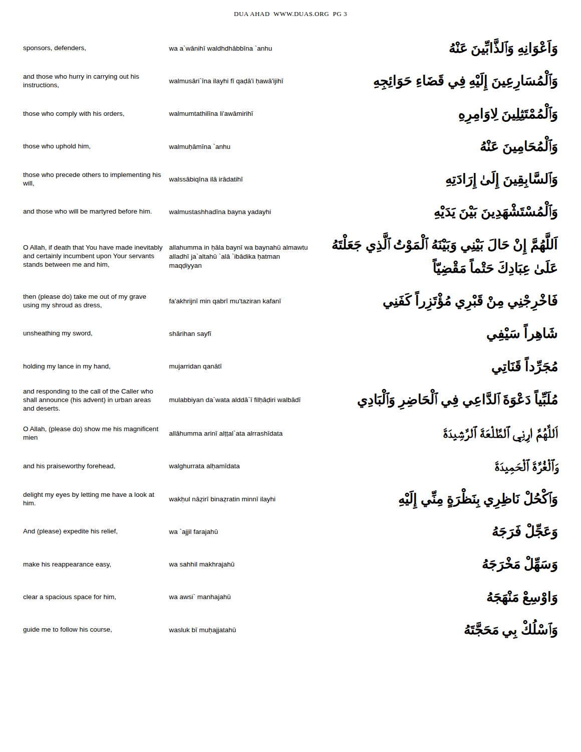DUA AHAD WWW.DUAS.ORG PG 3
| sponsors, defenders, | wa a`wānihī waldhdhābbīna `anhu | وَاَعْوَانِهِ وَٱلذَّابِّينَ عَنْهُ |
| and those who hurry in carrying out his instructions, | walmusāri`īna ilayhi fī qaḍā'i ḥawā'ijihī | وَٱلْمُسَارِعِينَ إِلَيْهِ فِي قَضَاءِ حَوَائِجِهِ |
| those who comply with his orders, | walmumtathilīna li'awāmirihī | وَٱلْمُمْتَثِلِينَ لِاوَامِرِهِ |
| those who uphold him, | walmuḥāmīna `anhu | وَٱلْمُحَامِينَ عَنْهُ |
| those who precede others to implementing his will, | walssābiqīna ilā irādatihī | وَٱلسَّابِقِينَ إِلَىٰ إِرَادَتِهِ |
| and those who will be martyred before him. | walmustashhadīna bayna yadayhi | وَٱلْمُسْتَشْهَدِينَ بَيْنَ يَدَيْهِ |
| O Allah, if death that You have made inevitably and certainly incumbent upon Your servants stands between me and him, | allahumma in ḥāla baynī wa baynahū almawtu alladhī ja`altahū `alā `ibādika ḥatman maqḍiyyan | اَللَّهُمَّ إِنْ حَالَ بَيْنِي وَبَيْنَهُ ٱلْمَوْتُ ٱلَّذِي جَعَلْتَهُ عَلَىٰ عِبَادِكَ حَتْماً مَقْضِيّاً |
| then (please do) take me out of my grave using my shroud as dress, | fa'akhrijnī min qabrī mu'taziran kafanī | فَاخْرِجْنِي مِنْ قَبْرِي مُؤْتَزِراً كَفَنِي |
| unsheathing my sword, | shārihan sayfī | شَاهِراً سَيْفِي |
| holding my lance in my hand, | mujarridan qanātī | مُجَرِّداً قَنَاتِي |
| and responding to the call of the Caller who shall announce (his advent) in urban areas and deserts. | mulabbiyan da`wata alddā`ī filḥāḍiri walbādī | مُلَبِّياً دَعْوَةَ ٱلدَّاعِي فِي ٱلْحَاضِرِ وَٱلْبَادِي |
| O Allah, (please do) show me his magnificent mien | allāhumma arinī alṭṭal`ata alrrashīdata | اَللَّهُمَّ ارِنِي ٱلطَّلْعَةَ ٱلرَّشِيدَةَ |
| and his praiseworthy forehead, | walghurrata alḥamīdata | وَٱلْغُرَّةَ ٱلْحَمِيدَةَ |
| delight my eyes by letting me have a look at him. | wakḥul nāẓirī binaẓratin minnī ilayhi | وَٱكْحُلْ نَاظِرِي بِنَظْرَةٍ مِنِّي إِلَيْهِ |
| And (please) expedite his relief, | wa `ajjil farajahū | وَعَجِّلْ فَرَجَهُ |
| make his reappearance easy, | wa sahhil makhrajahū | وَسَهِّلْ مَخْرَجَهُ |
| clear a spacious space for him, | wa awsi` manhajahū | وَاوْسِعْ مَنْهَجَهُ |
| guide me to follow his course, | wasluk bī muḥajjatahū | وَٱسْلُكْ بِي مَحَجَّتَهُ |